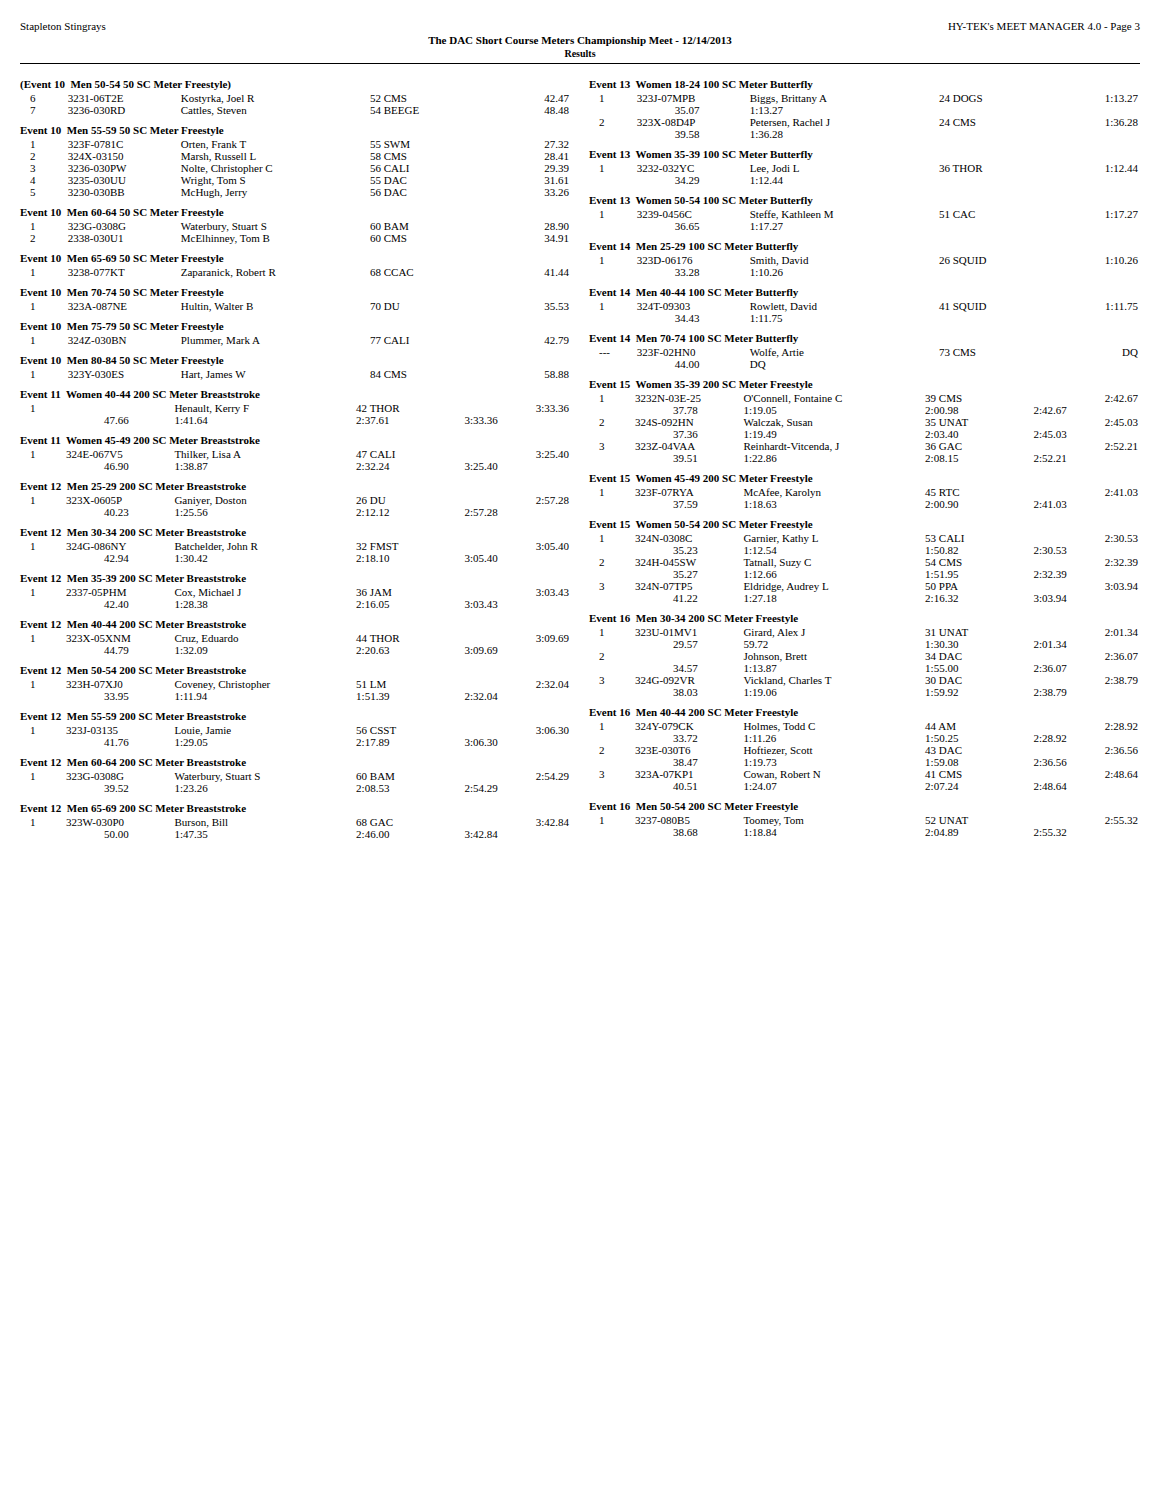Stapleton Stingrays
HY-TEK's MEET MANAGER 4.0 - Page 3
The DAC Short Course Meters Championship Meet - 12/14/2013
Results
(Event 10 Men 50-54 50 SC Meter Freestyle)
| 6 | 3231-06T2E | Kostyrka, Joel R | 52 CMS | 42.47 |
| 7 | 3236-030RD | Cattles, Steven | 54 BEEGE | 48.48 |
Event 10 Men 55-59 50 SC Meter Freestyle
| 1 | 323F-0781C | Orten, Frank T | 55 SWM | 27.32 |
| 2 | 324X-03150 | Marsh, Russell L | 58 CMS | 28.41 |
| 3 | 3236-030PW | Nolte, Christopher C | 56 CALI | 29.39 |
| 4 | 3235-030UU | Wright, Tom S | 55 DAC | 31.61 |
| 5 | 3230-030BB | McHugh, Jerry | 56 DAC | 33.26 |
Event 10 Men 60-64 50 SC Meter Freestyle
| 1 | 323G-0308G | Waterbury, Stuart S | 60 BAM | 28.90 |
| 2 | 2338-030U1 | McElhinney, Tom B | 60 CMS | 34.91 |
Event 10 Men 65-69 50 SC Meter Freestyle
| 1 | 3238-077KT | Zaparanick, Robert R | 68 CCAC | 41.44 |
Event 10 Men 70-74 50 SC Meter Freestyle
| 1 | 323A-087NE | Hultin, Walter B | 70 DU | 35.53 |
Event 10 Men 75-79 50 SC Meter Freestyle
| 1 | 324Z-030BN | Plummer, Mark A | 77 CALI | 42.79 |
Event 10 Men 80-84 50 SC Meter Freestyle
| 1 | 323Y-030ES | Hart, James W | 84 CMS | 58.88 |
Event 11 Women 40-44 200 SC Meter Breaststroke
| 1 | | Henault, Kerry F | 42 THOR | 3:33.36 |
| | 47.66 | 1:41.64 | 2:37.61 | 3:33.36 |
Event 11 Women 45-49 200 SC Meter Breaststroke
| 1 | 324E-067V5 | Thilker, Lisa A | 47 CALI | 3:25.40 |
| | 46.90 | 1:38.87 | 2:32.24 | 3:25.40 |
Event 12 Men 25-29 200 SC Meter Breaststroke
| 1 | 323X-0605P | Ganiyer, Doston | 26 DU | 2:57.28 |
| | 40.23 | 1:25.56 | 2:12.12 | 2:57.28 |
Event 12 Men 30-34 200 SC Meter Breaststroke
| 1 | 324G-086NY | Batchelder, John R | 32 FMST | 3:05.40 |
| | 42.94 | 1:30.42 | 2:18.10 | 3:05.40 |
Event 12 Men 35-39 200 SC Meter Breaststroke
| 1 | 2337-05PHM | Cox, Michael J | 36 JAM | 3:03.43 |
| | 42.40 | 1:28.38 | 2:16.05 | 3:03.43 |
Event 12 Men 40-44 200 SC Meter Breaststroke
| 1 | 323X-05XNM | Cruz, Eduardo | 44 THOR | 3:09.69 |
| | 44.79 | 1:32.09 | 2:20.63 | 3:09.69 |
Event 12 Men 50-54 200 SC Meter Breaststroke
| 1 | 323H-07XJ0 | Coveney, Christopher | 51 LM | 2:32.04 |
| | 33.95 | 1:11.94 | 1:51.39 | 2:32.04 |
Event 12 Men 55-59 200 SC Meter Breaststroke
| 1 | 323J-03135 | Louie, Jamie | 56 CSST | 3:06.30 |
| | 41.76 | 1:29.05 | 2:17.89 | 3:06.30 |
Event 12 Men 60-64 200 SC Meter Breaststroke
| 1 | 323G-0308G | Waterbury, Stuart S | 60 BAM | 2:54.29 |
| | 39.52 | 1:23.26 | 2:08.53 | 2:54.29 |
Event 12 Men 65-69 200 SC Meter Breaststroke
| 1 | 323W-030P0 | Burson, Bill | 68 GAC | 3:42.84 |
| | 50.00 | 1:47.35 | 2:46.00 | 3:42.84 |
Event 13 Women 18-24 100 SC Meter Butterfly
| 1 | 323J-07MPB | Biggs, Brittany A | 24 DOGS | 1:13.27 |
| | 35.07 | 1:13.27 | | |
| 2 | 323X-08D4P | Petersen, Rachel J | 24 CMS | 1:36.28 |
| | 39.58 | 1:36.28 | | |
Event 13 Women 35-39 100 SC Meter Butterfly
| 1 | 3232-032YC | Lee, Jodi L | 36 THOR | 1:12.44 |
| | 34.29 | 1:12.44 | | |
Event 13 Women 50-54 100 SC Meter Butterfly
| 1 | 3239-0456C | Steffe, Kathleen M | 51 CAC | 1:17.27 |
| | 36.65 | 1:17.27 | | |
Event 14 Men 25-29 100 SC Meter Butterfly
| 1 | 323D-06176 | Smith, David | 26 SQUID | 1:10.26 |
| | 33.28 | 1:10.26 | | |
Event 14 Men 40-44 100 SC Meter Butterfly
| 1 | 324T-09303 | Rowlett, David | 41 SQUID | 1:11.75 |
| | 34.43 | 1:11.75 | | |
Event 14 Men 70-74 100 SC Meter Butterfly
| --- | 323F-02HN0 | Wolfe, Artie | 73 CMS | DQ |
| | 44.00 | DQ | | |
Event 15 Women 35-39 200 SC Meter Freestyle
| 1 | 3232N-03E-25 | O'Connell, Fontaine C | 39 CMS | 2:42.67 |
| | 37.78 | 1:19.05 | 2:00.98 | 2:42.67 |
| 2 | 324S-092HN | Walczak, Susan | 35 UNAT | 2:45.03 |
| | 37.36 | 1:19.49 | 2:03.40 | 2:45.03 |
| 3 | 323Z-04VAA | Reinhardt-Vitcenda, J | 36 GAC | 2:52.21 |
| | 39.51 | 1:22.86 | 2:08.15 | 2:52.21 |
Event 15 Women 45-49 200 SC Meter Freestyle
| 1 | 323F-07RYA | McAfee, Karolyn | 45 RTC | 2:41.03 |
| | 37.59 | 1:18.63 | 2:00.90 | 2:41.03 |
Event 15 Women 50-54 200 SC Meter Freestyle
| 1 | 324N-0308C | Garnier, Kathy L | 53 CALI | 2:30.53 |
| | 35.23 | 1:12.54 | 1:50.82 | 2:30.53 |
| 2 | 324H-045SW | Tatnall, Suzy C | 54 CMS | 2:32.39 |
| | 35.27 | 1:12.66 | 1:51.95 | 2:32.39 |
| 3 | 324N-07TP5 | Eldridge, Audrey L | 50 PPA | 3:03.94 |
| | 41.22 | 1:27.18 | 2:16.32 | 3:03.94 |
Event 16 Men 30-34 200 SC Meter Freestyle
| 1 | 323U-01MV1 | Girard, Alex J | 31 UNAT | 2:01.34 |
| | 29.57 | 59.72 | 1:30.30 | 2:01.34 |
| 2 | | Johnson, Brett | 34 DAC | 2:36.07 |
| | 34.57 | 1:13.87 | 1:55.00 | 2:36.07 |
| 3 | 324G-092VR | Vickland, Charles T | 30 DAC | 2:38.79 |
| | 38.03 | 1:19.06 | 1:59.92 | 2:38.79 |
Event 16 Men 40-44 200 SC Meter Freestyle
| 1 | 324Y-079CK | Holmes, Todd C | 44 AM | 2:28.92 |
| | 33.72 | 1:11.26 | 1:50.25 | 2:28.92 |
| 2 | 323E-030T6 | Hoftiezer, Scott | 43 DAC | 2:36.56 |
| | 38.47 | 1:19.73 | 1:59.08 | 2:36.56 |
| 3 | 323A-07KP1 | Cowan, Robert N | 41 CMS | 2:48.64 |
| | 40.51 | 1:24.07 | 2:07.24 | 2:48.64 |
Event 16 Men 50-54 200 SC Meter Freestyle
| 1 | 3237-080B5 | Toomey, Tom | 52 UNAT | 2:55.32 |
| | 38.68 | 1:18.84 | 2:04.89 | 2:55.32 |